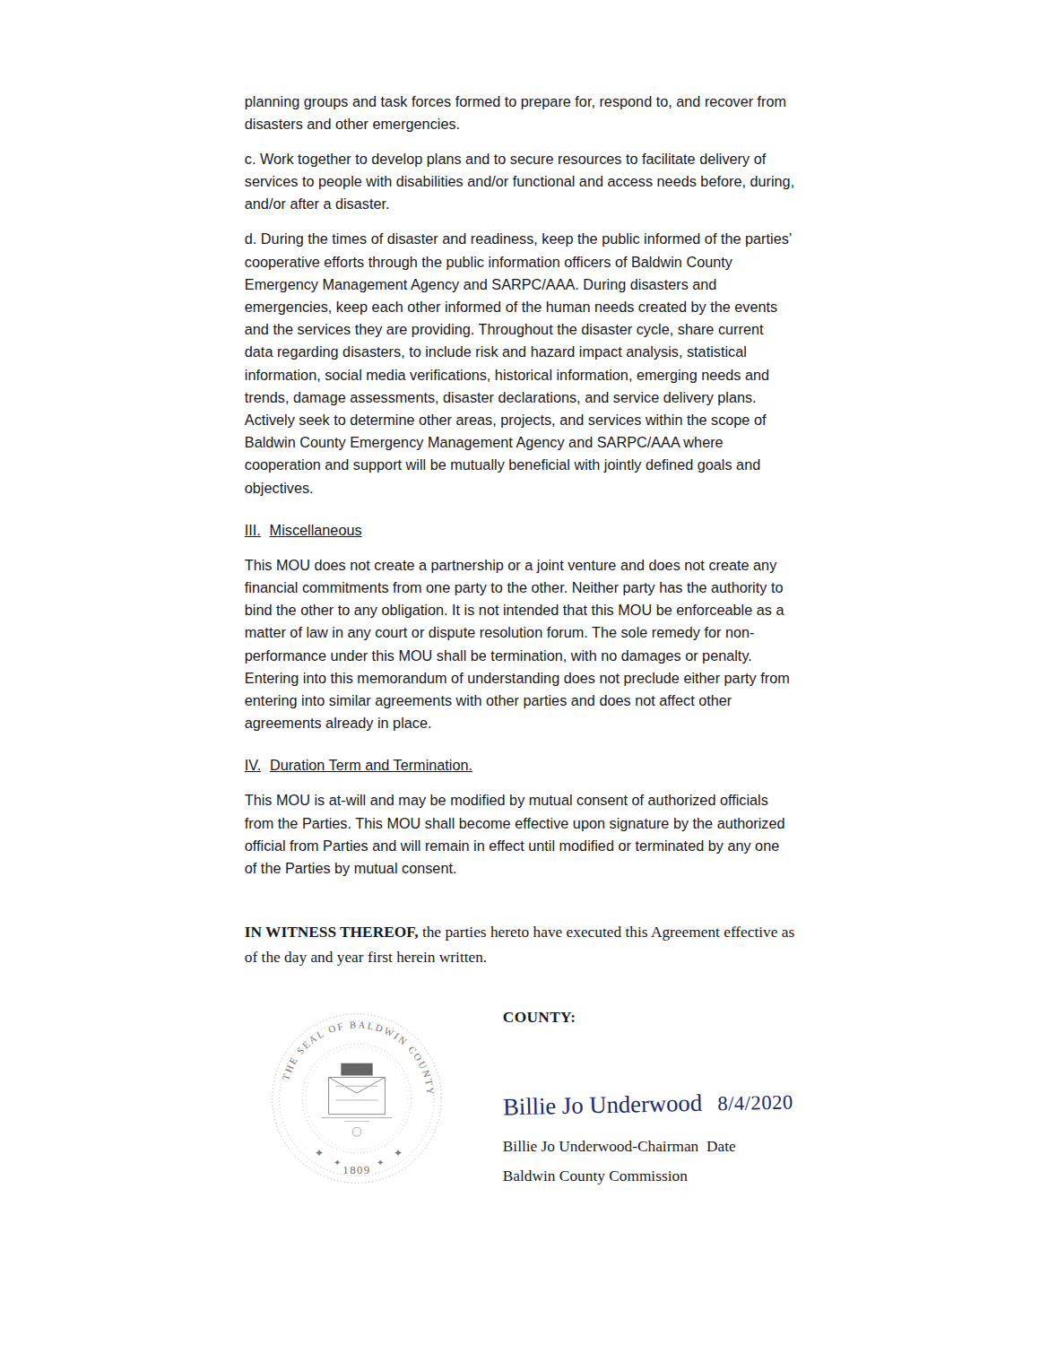planning groups and task forces formed to prepare for, respond to, and recover from disasters and other emergencies.
c. Work together to develop plans and to secure resources to facilitate delivery of services to people with disabilities and/or functional and access needs before, during, and/or after a disaster.
d. During the times of disaster and readiness, keep the public informed of the parties’ cooperative efforts through the public information officers of Baldwin County Emergency Management Agency and SARPC/AAA. During disasters and emergencies, keep each other informed of the human needs created by the events and the services they are providing. Throughout the disaster cycle, share current data regarding disasters, to include risk and hazard impact analysis, statistical information, social media verifications, historical information, emerging needs and trends, damage assessments, disaster declarations, and service delivery plans. Actively seek to determine other areas, projects, and services within the scope of Baldwin County Emergency Management Agency and SARPC/AAA where cooperation and support will be mutually beneficial with jointly defined goals and objectives.
III. Miscellaneous
This MOU does not create a partnership or a joint venture and does not create any financial commitments from one party to the other. Neither party has the authority to bind the other to any obligation. It is not intended that this MOU be enforceable as a matter of law in any court or dispute resolution forum. The sole remedy for non-performance under this MOU shall be termination, with no damages or penalty. Entering into this memorandum of understanding does not preclude either party from entering into similar agreements with other parties and does not affect other agreements already in place.
IV. Duration Term and Termination.
This MOU is at-will and may be modified by mutual consent of authorized officials from the Parties. This MOU shall become effective upon signature by the authorized official from Parties and will remain in effect until modified or terminated by any one of the Parties by mutual consent.
IN WITNESS THEREOF, the parties hereto have executed this Agreement effective as of the day and year first herein written.
THE SEAL OF BALDWIN COUNTY ALABAMA 1809 ✦ ✦ ✦ ✦
COUNTY:
Billie Jo Underwood8/4/2020
Billie Jo Underwood-Chairman Date
Baldwin County Commission